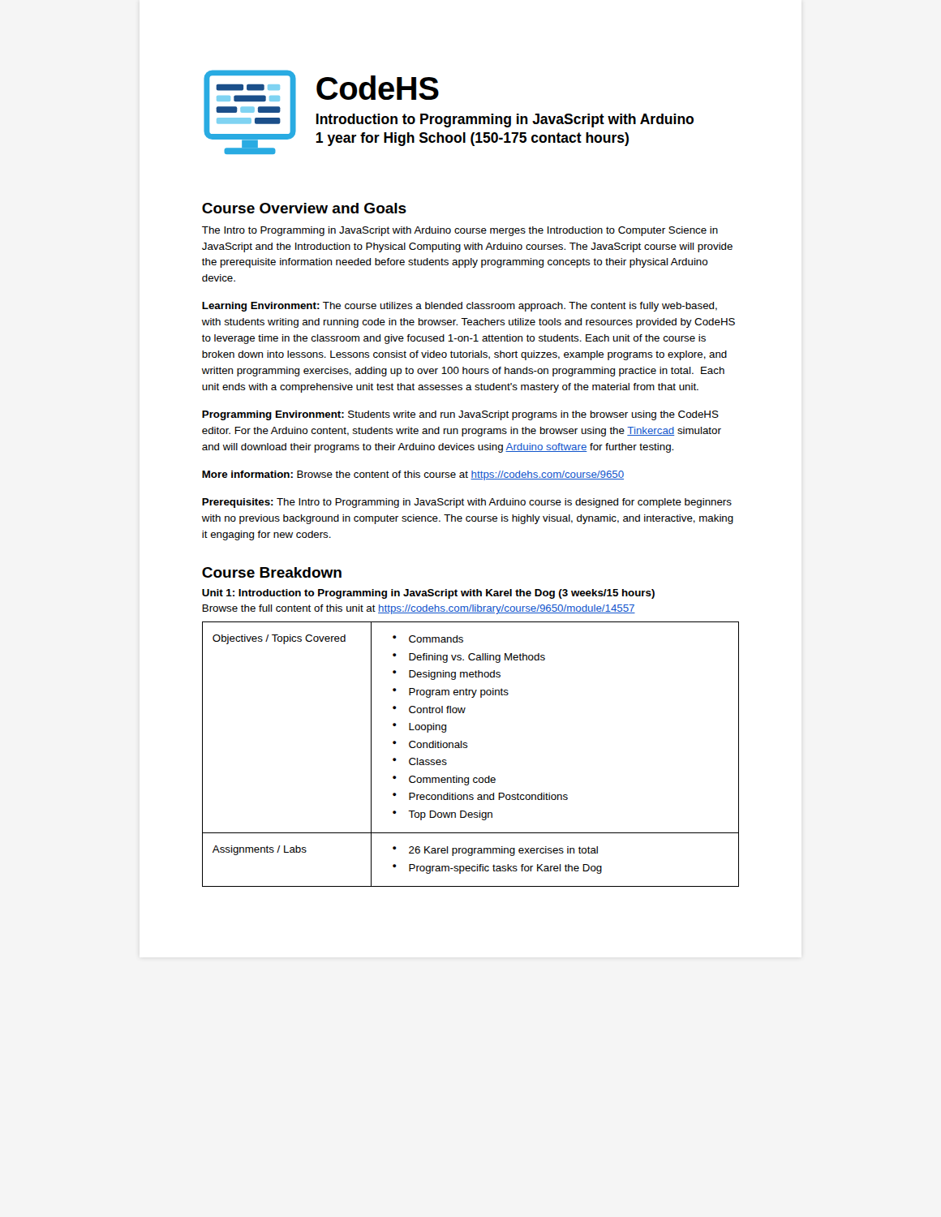CodeHS
Introduction to Programming in JavaScript with Arduino
1 year for High School (150-175 contact hours)
Course Overview and Goals
The Intro to Programming in JavaScript with Arduino course merges the Introduction to Computer Science in JavaScript and the Introduction to Physical Computing with Arduino courses. The JavaScript course will provide the prerequisite information needed before students apply programming concepts to their physical Arduino device.
Learning Environment: The course utilizes a blended classroom approach. The content is fully web-based, with students writing and running code in the browser. Teachers utilize tools and resources provided by CodeHS to leverage time in the classroom and give focused 1-on-1 attention to students. Each unit of the course is broken down into lessons. Lessons consist of video tutorials, short quizzes, example programs to explore, and written programming exercises, adding up to over 100 hours of hands-on programming practice in total. Each unit ends with a comprehensive unit test that assesses a student's mastery of the material from that unit.
Programming Environment: Students write and run JavaScript programs in the browser using the CodeHS editor. For the Arduino content, students write and run programs in the browser using the Tinkercad simulator and will download their programs to their Arduino devices using Arduino software for further testing.
More information: Browse the content of this course at https://codehs.com/course/9650
Prerequisites: The Intro to Programming in JavaScript with Arduino course is designed for complete beginners with no previous background in computer science. The course is highly visual, dynamic, and interactive, making it engaging for new coders.
Course Breakdown
Unit 1: Introduction to Programming in JavaScript with Karel the Dog (3 weeks/15 hours)
Browse the full content of this unit at https://codehs.com/library/course/9650/module/14557
| Objectives / Topics Covered | Commands Defining vs. Calling Methods Designing methods Program entry points Control flow Looping Conditionals Classes Commenting code Preconditions and Postconditions Top Down Design |
| Assignments / Labs | 26 Karel programming exercises in total Program-specific tasks for Karel the Dog |